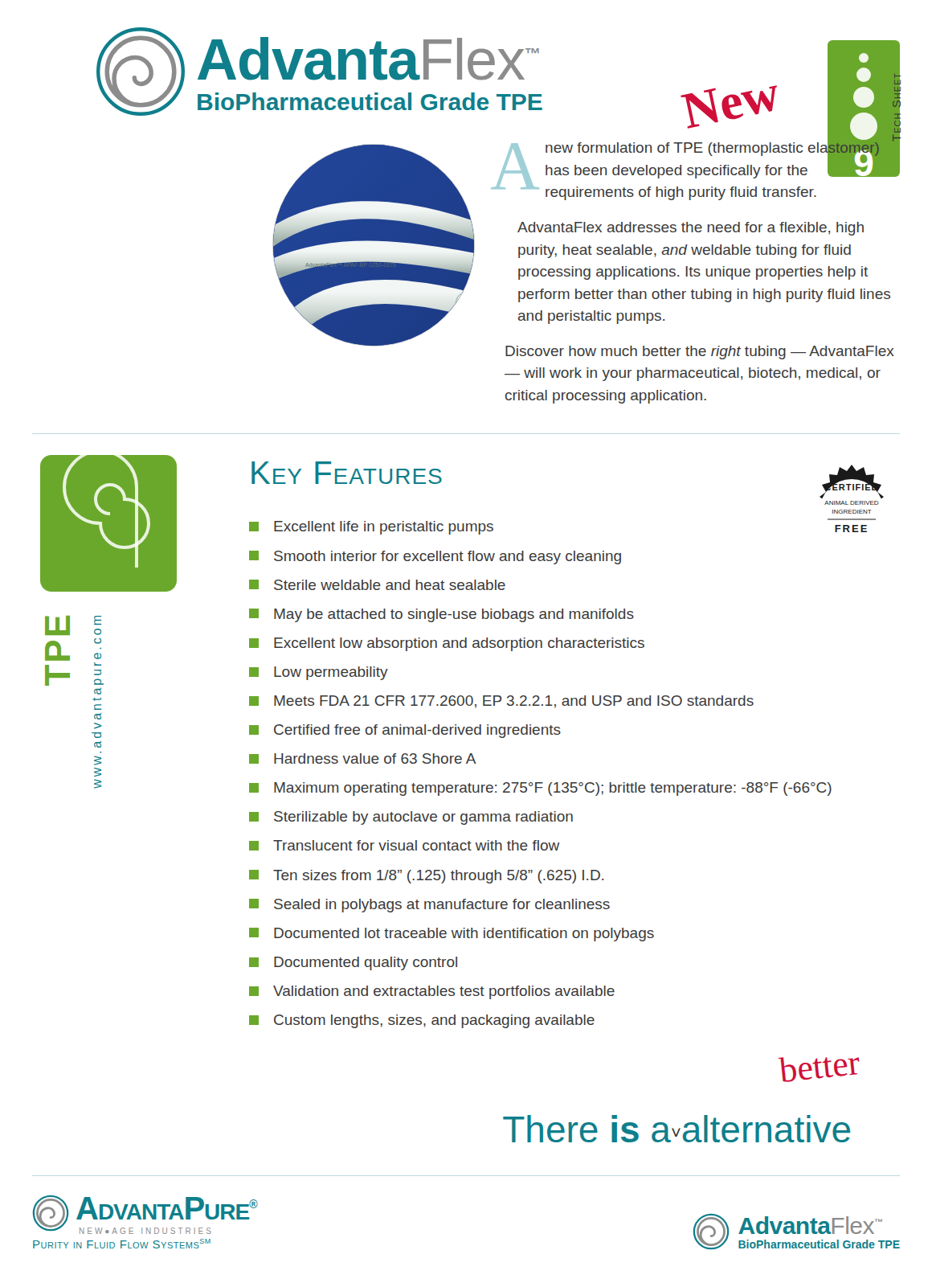Advanta Flex™
BioPharmaceutical Grade TPE
New
9
Tech Sheet
AdvantaFlex™ APAF-BP-0250-0375
A new formulation of TPE (thermoplastic elastomer) has been developed specifically for the requirements of high purity fluid transfer.
AdvantaFlex addresses the need for a flexible, high purity, heat sealable, and weldable tubing for fluid processing applications. Its unique properties help it perform better than other tubing in high purity fluid lines and peristaltic pumps.
Discover how much better the right tubing — AdvantaFlex — will work in your pharmaceutical, biotech, medical, or critical processing application.
TPE
www.advantapure.com
CERTIFIED ANIMAL DERIVED INGREDIENT FREE
Key Features
Excellent life in peristaltic pumps
Smooth interior for excellent flow and easy cleaning
Sterile weldable and heat sealable
May be attached to single-use biobags and manifolds
Excellent low absorption and adsorption characteristics
Low permeability
Meets FDA 21 CFR 177.2600, EP 3.2.2.1, and USP and ISO standards
Certified free of animal-derived ingredients
Hardness value of 63 Shore A
Maximum operating temperature: 275°F (135°C); brittle temperature: -88°F (-66°C)
Sterilizable by autoclave or gamma radiation
Translucent for visual contact with the flow
Ten sizes from 1/8” (.125) through 5/8” (.625) I.D.
Sealed in polybags at manufacture for cleanliness
Documented lot traceable with identification on polybags
Documented quality control
Validation and extractables test portfolios available
Custom lengths, sizes, and packaging available
better
There is a˅alternative
AdvantaPure®
NEW●AGE INDUSTRIES
Purity in Fluid Flow SystemsSM
Advanta Flex™
BioPharmaceutical Grade TPE